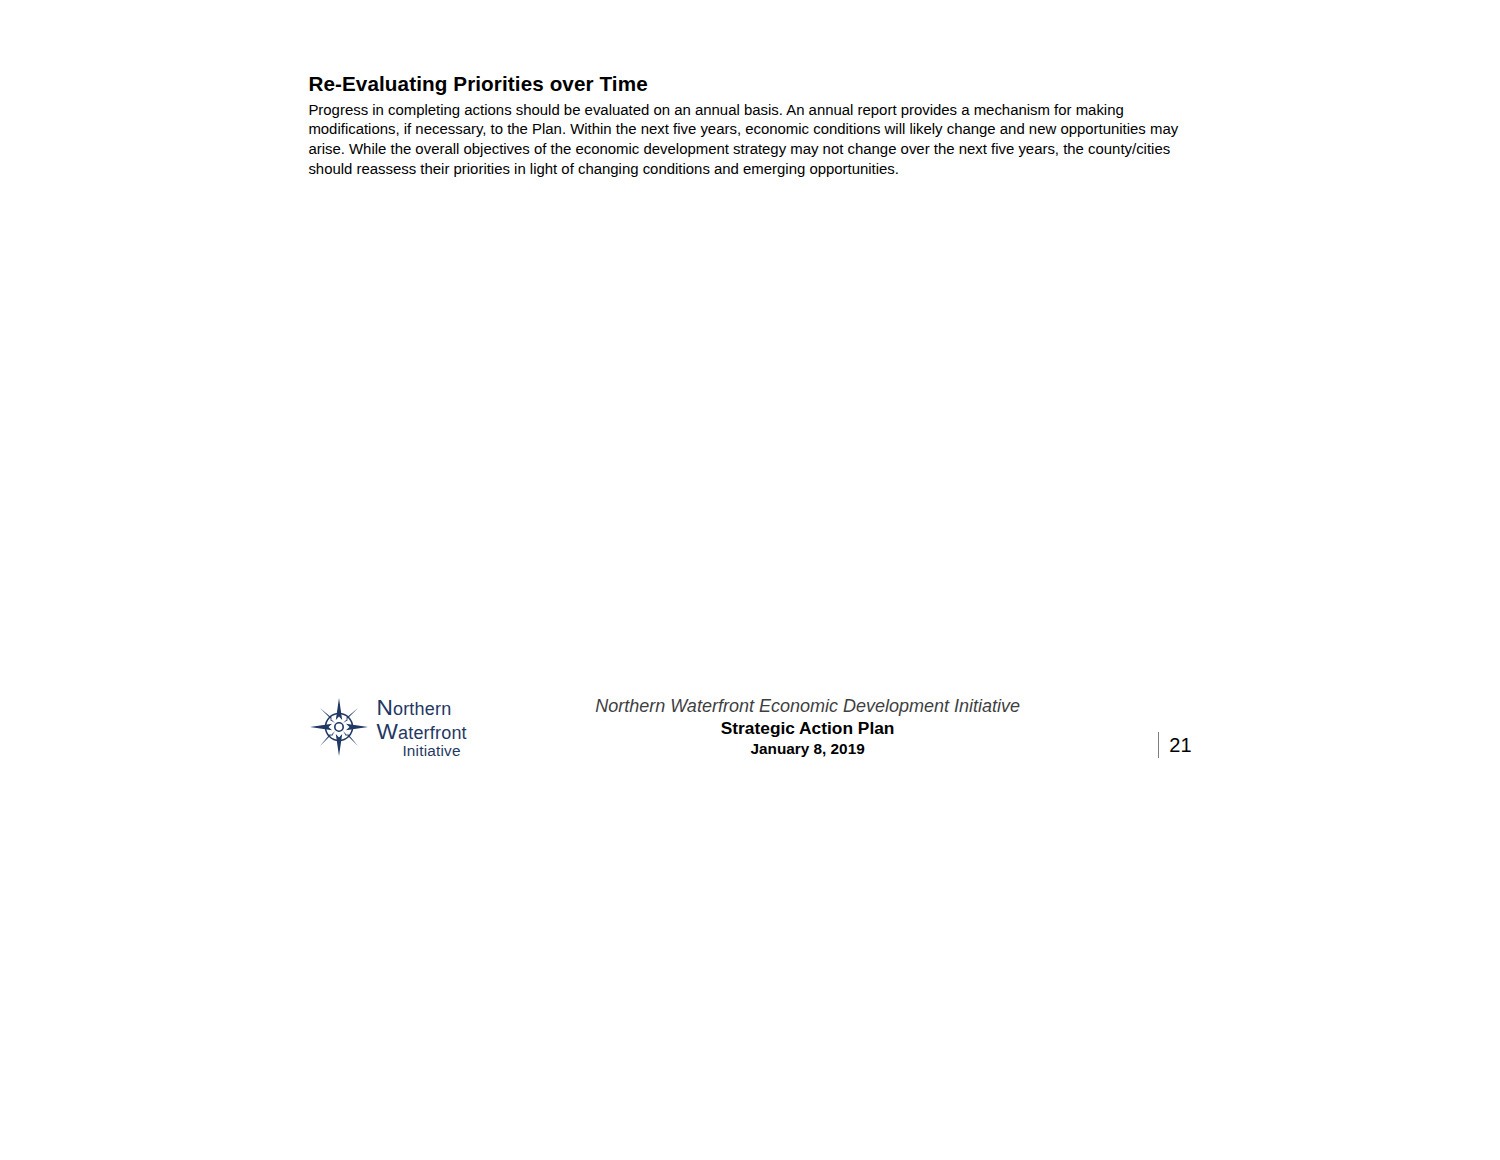Re-Evaluating Priorities over Time
Progress in completing actions should be evaluated on an annual basis. An annual report provides a mechanism for making modifications, if necessary, to the Plan. Within the next five years, economic conditions will likely change and new opportunities may arise. While the overall objectives of the economic development strategy may not change over the next five years, the county/cities should reassess their priorities in light of changing conditions and emerging opportunities.
Northern
Waterfront
Initiative
Northern Waterfront Economic Development Initiative
Strategic Action Plan
January 8, 2019
21